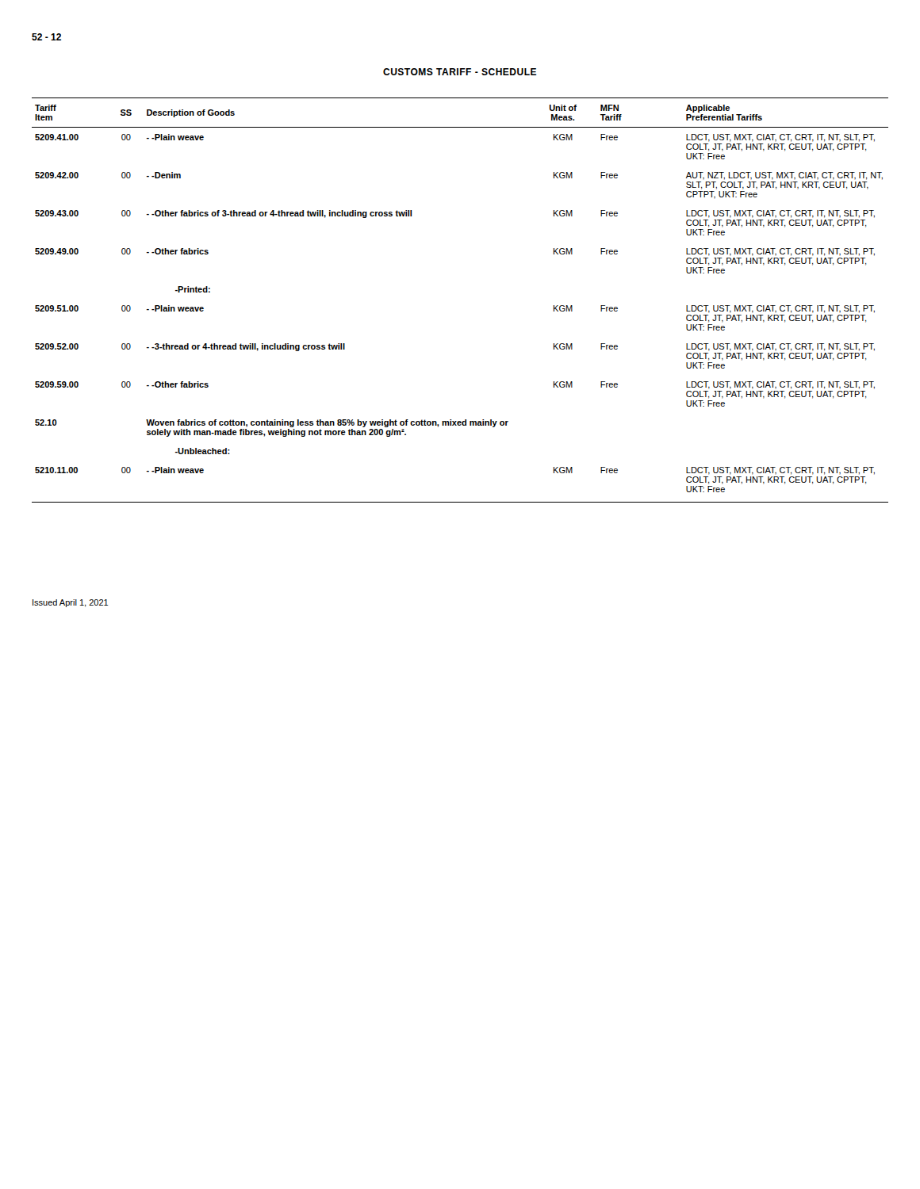52 - 12
CUSTOMS TARIFF - SCHEDULE
| Tariff Item | SS | Description of Goods | Unit of Meas. | MFN Tariff | Applicable Preferential Tariffs |
| --- | --- | --- | --- | --- | --- |
| 5209.41.00 | 00 | - -Plain weave | KGM | Free | LDCT, UST, MXT, CIAT, CT, CRT, IT, NT, SLT, PT, COLT, JT, PAT, HNT, KRT, CEUT, UAT, CPTPT, UKT: Free |
| 5209.42.00 | 00 | - -Denim | KGM | Free | AUT, NZT, LDCT, UST, MXT, CIAT, CT, CRT, IT, NT, SLT, PT, COLT, JT, PAT, HNT, KRT, CEUT, UAT, CPTPT, UKT: Free |
| 5209.43.00 | 00 | - -Other fabrics of 3-thread or 4-thread twill, including cross twill | KGM | Free | LDCT, UST, MXT, CIAT, CT, CRT, IT, NT, SLT, PT, COLT, JT, PAT, HNT, KRT, CEUT, UAT, CPTPT, UKT: Free |
| 5209.49.00 | 00 | - -Other fabrics | KGM | Free | LDCT, UST, MXT, CIAT, CT, CRT, IT, NT, SLT, PT, COLT, JT, PAT, HNT, KRT, CEUT, UAT, CPTPT, UKT: Free |
| | | -Printed: | | | |
| 5209.51.00 | 00 | - -Plain weave | KGM | Free | LDCT, UST, MXT, CIAT, CT, CRT, IT, NT, SLT, PT, COLT, JT, PAT, HNT, KRT, CEUT, UAT, CPTPT, UKT: Free |
| 5209.52.00 | 00 | - -3-thread or 4-thread twill, including cross twill | KGM | Free | LDCT, UST, MXT, CIAT, CT, CRT, IT, NT, SLT, PT, COLT, JT, PAT, HNT, KRT, CEUT, UAT, CPTPT, UKT: Free |
| 5209.59.00 | 00 | - -Other fabrics | KGM | Free | LDCT, UST, MXT, CIAT, CT, CRT, IT, NT, SLT, PT, COLT, JT, PAT, HNT, KRT, CEUT, UAT, CPTPT, UKT: Free |
| 52.10 | | Woven fabrics of cotton, containing less than 85% by weight of cotton, mixed mainly or solely with man-made fibres, weighing not more than 200 g/m². | | | |
| | | -Unbleached: | | | |
| 5210.11.00 | 00 | - -Plain weave | KGM | Free | LDCT, UST, MXT, CIAT, CT, CRT, IT, NT, SLT, PT, COLT, JT, PAT, HNT, KRT, CEUT, UAT, CPTPT, UKT: Free |
Issued April 1, 2021